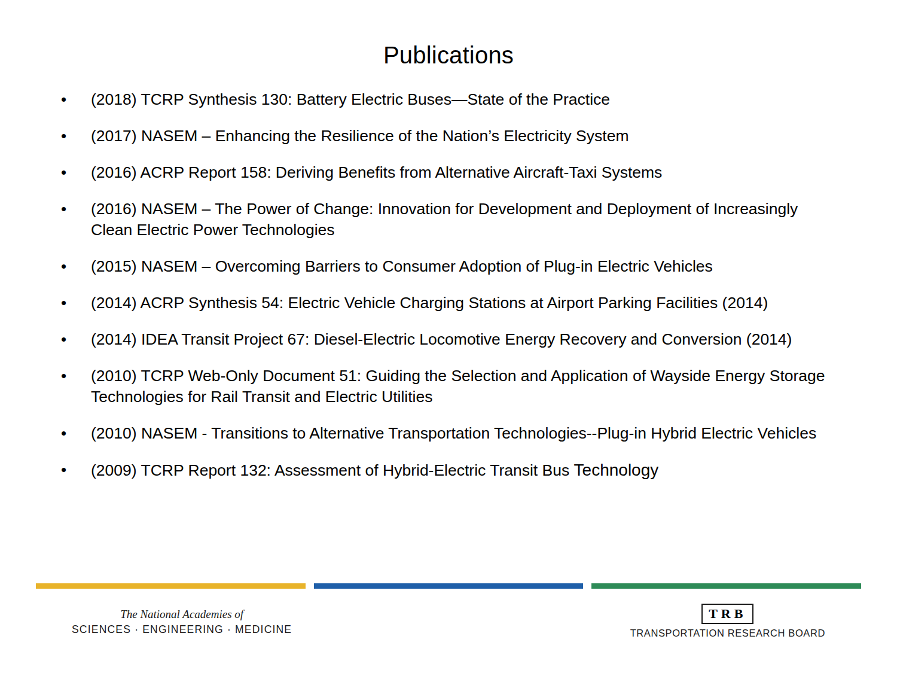Publications
(2018) TCRP Synthesis 130: Battery Electric Buses—State of the Practice
(2017) NASEM – Enhancing the Resilience of the Nation’s Electricity System
(2016) ACRP Report 158: Deriving Benefits from Alternative Aircraft-Taxi Systems
(2016) NASEM – The Power of Change: Innovation for Development and Deployment of Increasingly Clean Electric Power Technologies
(2015) NASEM – Overcoming Barriers to Consumer Adoption of Plug-in Electric Vehicles
(2014) ACRP Synthesis 54: Electric Vehicle Charging Stations at Airport Parking Facilities (2014)
(2014) IDEA Transit Project 67: Diesel-Electric Locomotive Energy Recovery and Conversion (2014)
(2010) TCRP Web-Only Document 51: Guiding the Selection and Application of Wayside Energy Storage Technologies for Rail Transit and Electric Utilities
(2010) NASEM - Transitions to Alternative Transportation Technologies--Plug-in Hybrid Electric Vehicles
(2009) TCRP Report 132: Assessment of Hybrid-Electric Transit Bus Technology
The National Academies of
SCIENCES · ENGINEERING · MEDICINE
TRB
TRANSPORTATION RESEARCH BOARD